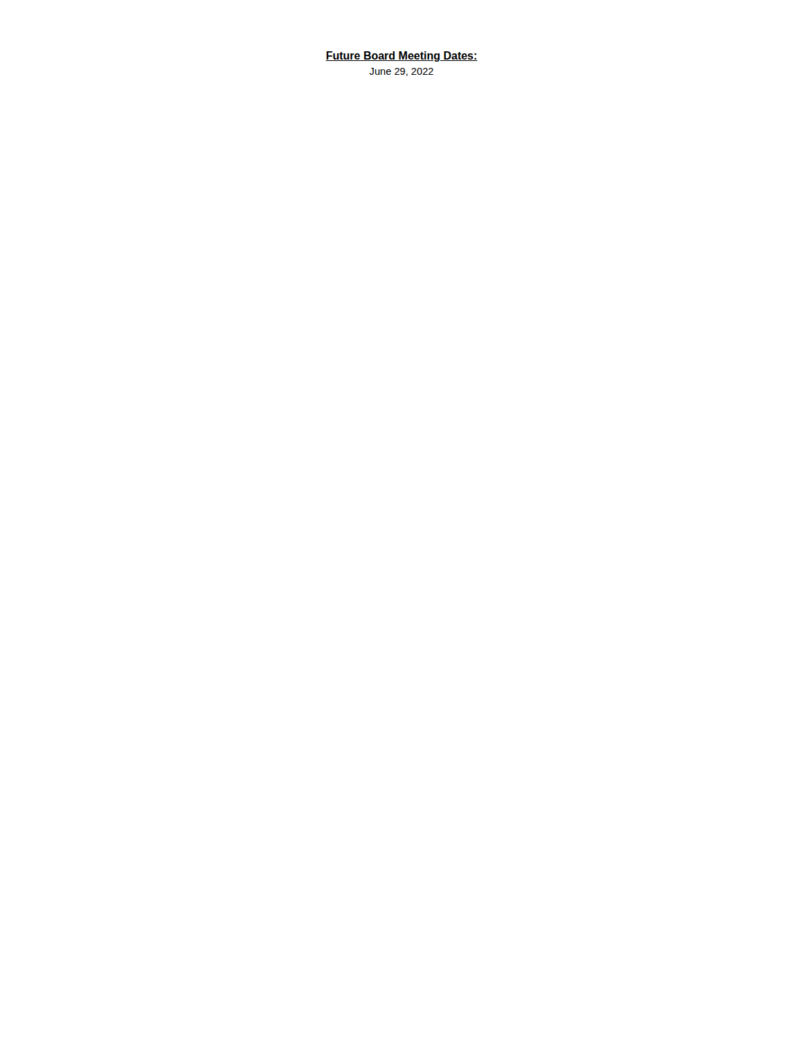Future Board Meeting Dates:
June 29, 2022